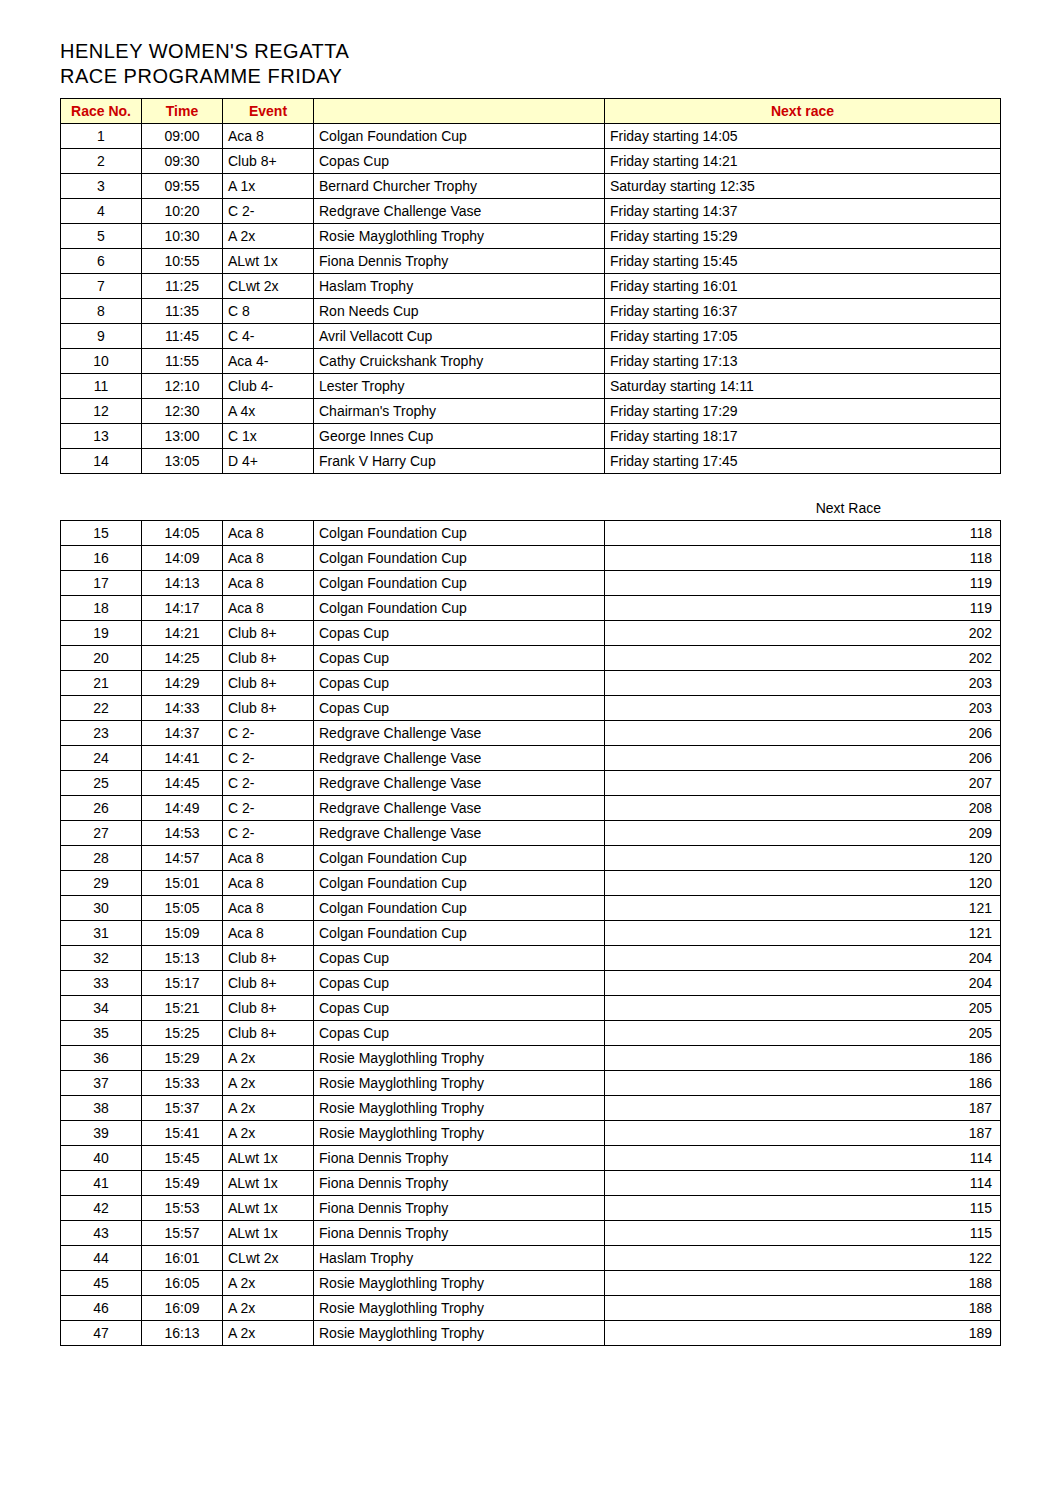HENLEY WOMEN'S REGATTA
RACE PROGRAMME FRIDAY
| Race No. | Time | Event | | Next race |
| --- | --- | --- | --- | --- |
| 1 | 09:00 | Aca 8 | Colgan Foundation Cup | Friday starting 14:05 |
| 2 | 09:30 | Club 8+ | Copas Cup | Friday starting 14:21 |
| 3 | 09:55 | A 1x | Bernard Churcher Trophy | Saturday starting 12:35 |
| 4 | 10:20 | C 2- | Redgrave Challenge Vase | Friday starting 14:37 |
| 5 | 10:30 | A 2x | Rosie Mayglothling Trophy | Friday starting 15:29 |
| 6 | 10:55 | ALwt 1x | Fiona Dennis Trophy | Friday starting 15:45 |
| 7 | 11:25 | CLwt 2x | Haslam Trophy | Friday starting 16:01 |
| 8 | 11:35 | C 8 | Ron Needs Cup | Friday starting 16:37 |
| 9 | 11:45 | C 4- | Avril Vellacott Cup | Friday starting 17:05 |
| 10 | 11:55 | Aca 4- | Cathy Cruickshank Trophy | Friday starting 17:13 |
| 11 | 12:10 | Club 4- | Lester Trophy | Saturday starting 14:11 |
| 12 | 12:30 | A 4x | Chairman's Trophy | Friday starting 17:29 |
| 13 | 13:00 | C 1x | George Innes Cup | Friday starting 18:17 |
| 14 | 13:05 | D 4+ | Frank V Harry Cup | Friday starting 17:45 |
Next Race
| 15 | 14:05 | Aca 8 | Colgan Foundation Cup | 118 |
| 16 | 14:09 | Aca 8 | Colgan Foundation Cup | 118 |
| 17 | 14:13 | Aca 8 | Colgan Foundation Cup | 119 |
| 18 | 14:17 | Aca 8 | Colgan Foundation Cup | 119 |
| 19 | 14:21 | Club 8+ | Copas Cup | 202 |
| 20 | 14:25 | Club 8+ | Copas Cup | 202 |
| 21 | 14:29 | Club 8+ | Copas Cup | 203 |
| 22 | 14:33 | Club 8+ | Copas Cup | 203 |
| 23 | 14:37 | C 2- | Redgrave Challenge Vase | 206 |
| 24 | 14:41 | C 2- | Redgrave Challenge Vase | 206 |
| 25 | 14:45 | C 2- | Redgrave Challenge Vase | 207 |
| 26 | 14:49 | C 2- | Redgrave Challenge Vase | 208 |
| 27 | 14:53 | C 2- | Redgrave Challenge Vase | 209 |
| 28 | 14:57 | Aca 8 | Colgan Foundation Cup | 120 |
| 29 | 15:01 | Aca 8 | Colgan Foundation Cup | 120 |
| 30 | 15:05 | Aca 8 | Colgan Foundation Cup | 121 |
| 31 | 15:09 | Aca 8 | Colgan Foundation Cup | 121 |
| 32 | 15:13 | Club 8+ | Copas Cup | 204 |
| 33 | 15:17 | Club 8+ | Copas Cup | 204 |
| 34 | 15:21 | Club 8+ | Copas Cup | 205 |
| 35 | 15:25 | Club 8+ | Copas Cup | 205 |
| 36 | 15:29 | A 2x | Rosie Mayglothling Trophy | 186 |
| 37 | 15:33 | A 2x | Rosie Mayglothling Trophy | 186 |
| 38 | 15:37 | A 2x | Rosie Mayglothling Trophy | 187 |
| 39 | 15:41 | A 2x | Rosie Mayglothling Trophy | 187 |
| 40 | 15:45 | ALwt 1x | Fiona Dennis Trophy | 114 |
| 41 | 15:49 | ALwt 1x | Fiona Dennis Trophy | 114 |
| 42 | 15:53 | ALwt 1x | Fiona Dennis Trophy | 115 |
| 43 | 15:57 | ALwt 1x | Fiona Dennis Trophy | 115 |
| 44 | 16:01 | CLwt 2x | Haslam Trophy | 122 |
| 45 | 16:05 | A 2x | Rosie Mayglothling Trophy | 188 |
| 46 | 16:09 | A 2x | Rosie Mayglothling Trophy | 188 |
| 47 | 16:13 | A 2x | Rosie Mayglothling Trophy | 189 |